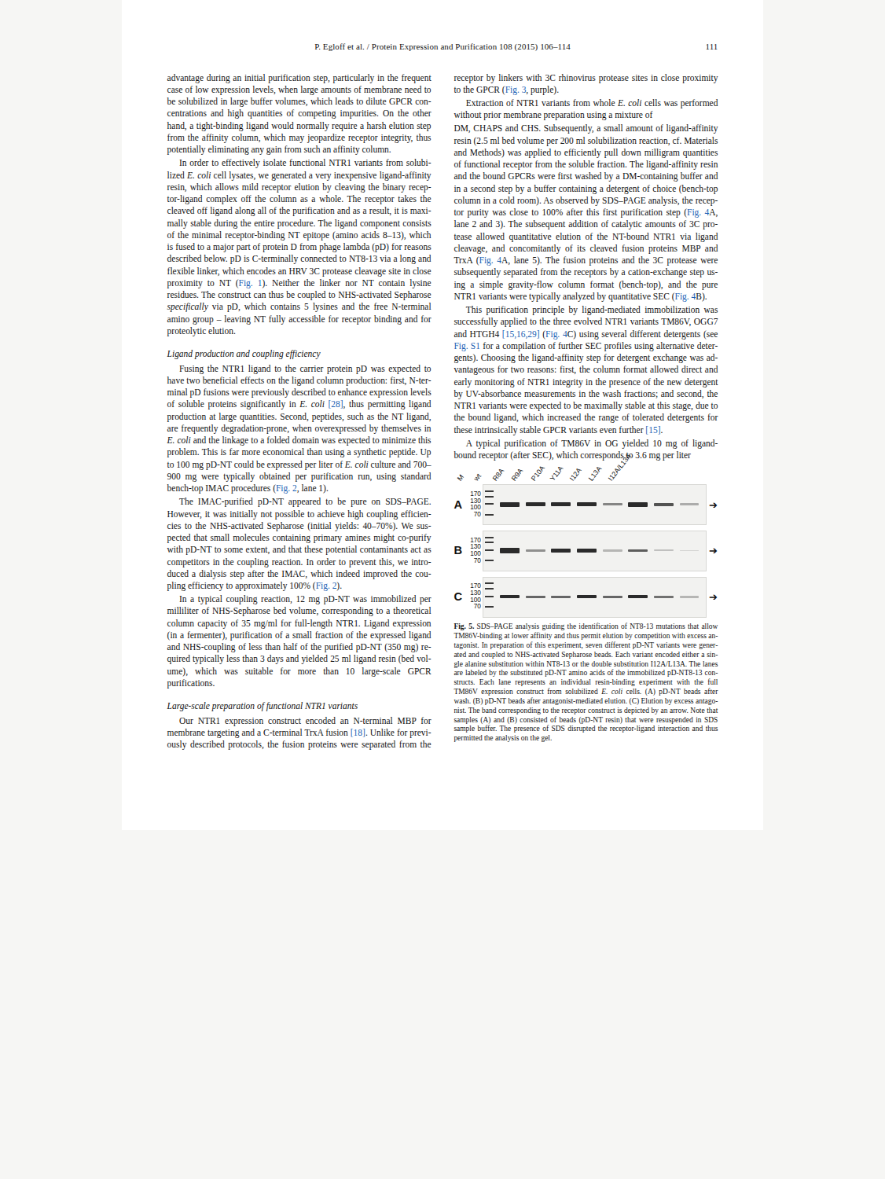P. Egloff et al. / Protein Expression and Purification 108 (2015) 106–114 111
advantage during an initial purification step, particularly in the frequent case of low expression levels, when large amounts of membrane need to be solubilized in large buffer volumes, which leads to dilute GPCR concentrations and high quantities of competing impurities. On the other hand, a tight-binding ligand would normally require a harsh elution step from the affinity column, which may jeopardize receptor integrity, thus potentially eliminating any gain from such an affinity column.
In order to effectively isolate functional NTR1 variants from solubilized E. coli cell lysates, we generated a very inexpensive ligand-affinity resin, which allows mild receptor elution by cleaving the binary receptor-ligand complex off the column as a whole. The receptor takes the cleaved off ligand along all of the purification and as a result, it is maximally stable during the entire procedure. The ligand component consists of the minimal receptor-binding NT epitope (amino acids 8–13), which is fused to a major part of protein D from phage lambda (pD) for reasons described below. pD is C-terminally connected to NT8-13 via a long and flexible linker, which encodes an HRV 3C protease cleavage site in close proximity to NT (Fig. 1). Neither the linker nor NT contain lysine residues. The construct can thus be coupled to NHS-activated Sepharose specifically via pD, which contains 5 lysines and the free N-terminal amino group – leaving NT fully accessible for receptor binding and for proteolytic elution.
Ligand production and coupling efficiency
Fusing the NTR1 ligand to the carrier protein pD was expected to have two beneficial effects on the ligand column production: first, N-terminal pD fusions were previously described to enhance expression levels of soluble proteins significantly in E. coli [28], thus permitting ligand production at large quantities. Second, peptides, such as the NT ligand, are frequently degradation-prone, when overexpressed by themselves in E. coli and the linkage to a folded domain was expected to minimize this problem. This is far more economical than using a synthetic peptide. Up to 100 mg pD-NT could be expressed per liter of E. coli culture and 700–900 mg were typically obtained per purification run, using standard bench-top IMAC procedures (Fig. 2, lane 1).
The IMAC-purified pD-NT appeared to be pure on SDS–PAGE. However, it was initially not possible to achieve high coupling efficiencies to the NHS-activated Sepharose (initial yields: 40–70%). We suspected that small molecules containing primary amines might co-purify with pD-NT to some extent, and that these potential contaminants act as competitors in the coupling reaction. In order to prevent this, we introduced a dialysis step after the IMAC, which indeed improved the coupling efficiency to approximately 100% (Fig. 2).
In a typical coupling reaction, 12 mg pD-NT was immobilized per milliliter of NHS-Sepharose bed volume, corresponding to a theoretical column capacity of 35 mg/ml for full-length NTR1. Ligand expression (in a fermenter), purification of a small fraction of the expressed ligand and NHS-coupling of less than half of the purified pD-NT (350 mg) required typically less than 3 days and yielded 25 ml ligand resin (bed volume), which was suitable for more than 10 large-scale GPCR purifications.
Large-scale preparation of functional NTR1 variants
Our NTR1 expression construct encoded an N-terminal MBP for membrane targeting and a C-terminal TrxA fusion [18]. Unlike for previously described protocols, the fusion proteins were separated from the receptor by linkers with 3C rhinovirus protease sites in close proximity to the GPCR (Fig. 3, purple).
Extraction of NTR1 variants from whole E. coli cells was performed without prior membrane preparation using a mixture of
DM, CHAPS and CHS. Subsequently, a small amount of ligand-affinity resin (2.5 ml bed volume per 200 ml solubilization reaction, cf. Materials and Methods) was applied to efficiently pull down milligram quantities of functional receptor from the soluble fraction. The ligand-affinity resin and the bound GPCRs were first washed by a DM-containing buffer and in a second step by a buffer containing a detergent of choice (bench-top column in a cold room). As observed by SDS–PAGE analysis, the receptor purity was close to 100% after this first purification step (Fig. 4 A, lane 2 and 3). The subsequent addition of catalytic amounts of 3C protease allowed quantitative elution of the NT-bound NTR1 via ligand cleavage, and concomitantly of its cleaved fusion proteins MBP and TrxA (Fig. 4 A, lane 5). The fusion proteins and the 3C protease were subsequently separated from the receptors by a cation-exchange step using a simple gravity-flow column format (bench-top), and the pure NTR1 variants were typically analyzed by quantitative SEC (Fig. 4 B).
This purification principle by ligand-mediated immobilization was successfully applied to the three evolved NTR1 variants TM86V, OGG7 and HTGH4 [15,16,29] (Fig. 4 C) using several different detergents (see Fig. S1 for a compilation of further SEC profiles using alternative detergents). Choosing the ligand-affinity step for detergent exchange was advantageous for two reasons: first, the column format allowed direct and early monitoring of NTR1 integrity in the presence of the new detergent by UV-absorbance measurements in the wash fractions; and second, the NTR1 variants were expected to be maximally stable at this stage, due to the bound ligand, which increased the range of tolerated detergents for these intrinsically stable GPCR variants even further [15].
A typical purification of TM86V in OG yielded 10 mg of ligand-bound receptor (after SEC), which corresponds to 3.6 mg per liter
M wt R8A R9A P10A Y11A I12A L13A I12A/L13A
A
170
130
100
70
➔
B
170
130
100
70
➔
C
170
130
100
70
➔
Fig. 5. SDS–PAGE analysis guiding the identification of NT8-13 mutations that allow TM86V-binding at lower affinity and thus permit elution by competition with excess antagonist. In preparation of this experiment, seven different pD-NT variants were generated and coupled to NHS-activated Sepharose beads. Each variant encoded either a single alanine substitution within NT8-13 or the double substitution I12A/L13A. The lanes are labeled by the substituted pD-NT amino acids of the immobilized pD-NT8-13 constructs. Each lane represents an individual resin-binding experiment with the full TM86V expression construct from solubilized E. coli cells. (A) pD-NT beads after wash. (B) pD-NT beads after antagonist-mediated elution. (C) Elution by excess antagonist. The band corresponding to the receptor construct is depicted by an arrow. Note that samples (A) and (B) consisted of beads (pD-NT resin) that were resuspended in SDS sample buffer. The presence of SDS disrupted the receptor-ligand interaction and thus permitted the analysis on the gel.